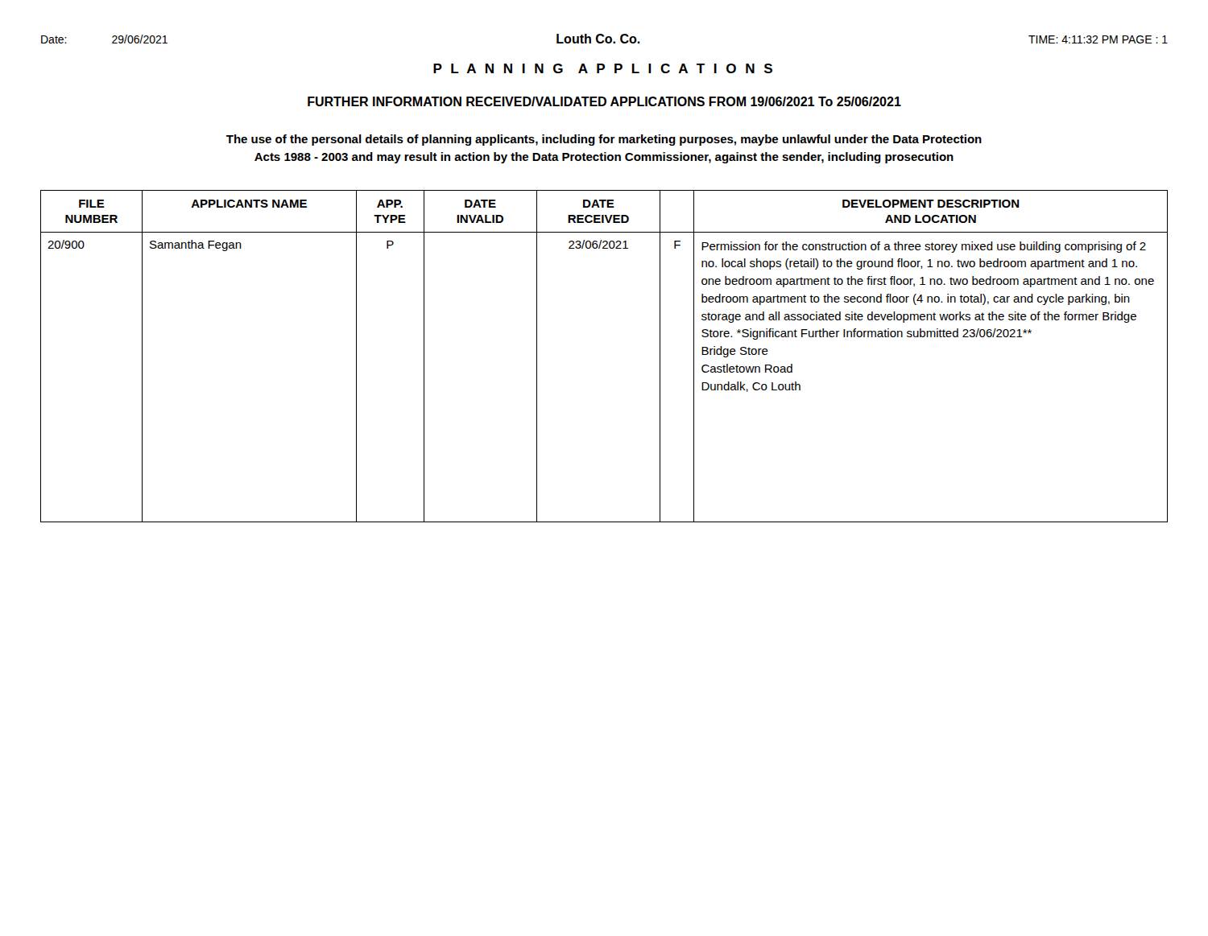Date: 29/06/2021
Louth Co. Co.
TIME: 4:11:32 PM PAGE : 1
P L A N N I N G A P P L I C A T I O N S
FURTHER INFORMATION RECEIVED/VALIDATED APPLICATIONS FROM 19/06/2021 To 25/06/2021
The use of the personal details of planning applicants, including for marketing purposes, maybe unlawful under the Data Protection
Acts 1988 - 2003 and may result in action by the Data Protection Commissioner, against the sender, including prosecution
| FILE NUMBER | APPLICANTS NAME | APP. TYPE | DATE INVALID | DATE RECEIVED | | DEVELOPMENT DESCRIPTION AND LOCATION |
| --- | --- | --- | --- | --- | --- | --- |
| 20/900 | Samantha Fegan | P | | 23/06/2021 | F | Permission for the construction of a three storey mixed use building comprising of 2 no. local shops (retail) to the ground floor, 1 no. two bedroom apartment and 1 no. one bedroom apartment to the first floor, 1 no. two bedroom apartment and 1 no. one bedroom apartment to the second floor (4 no. in total), car and cycle parking, bin storage and all associated site development works at the site of the former Bridge Store. *Significant Further Information submitted 23/06/2021** Bridge Store Castletown Road Dundalk, Co Louth |